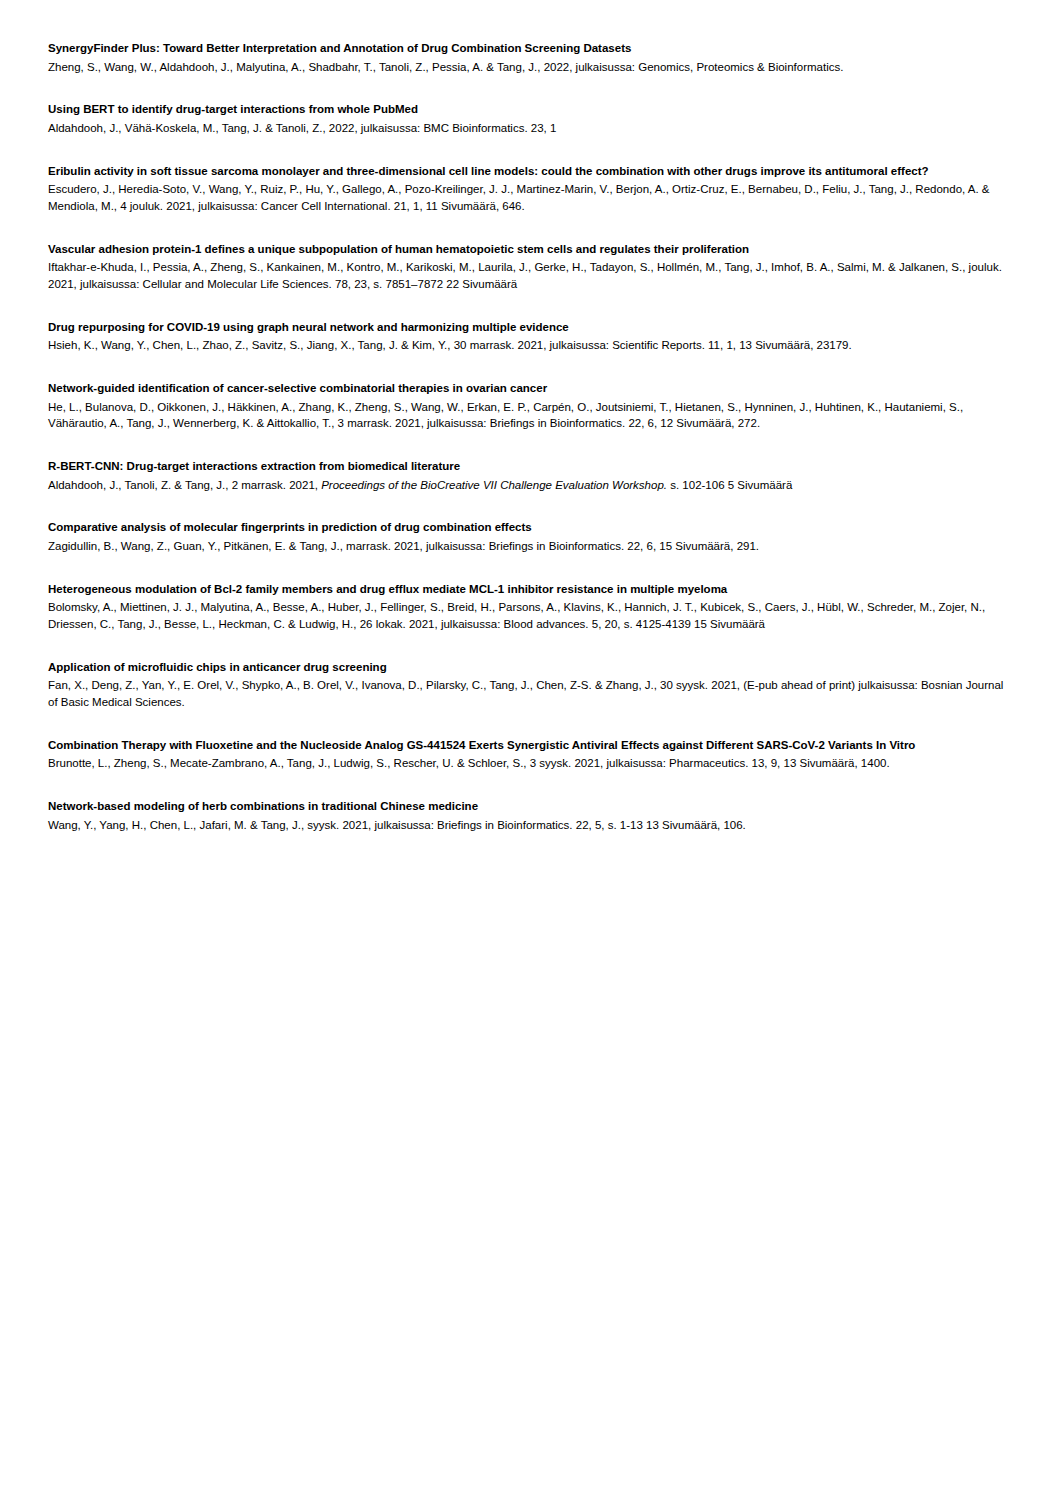SynergyFinder Plus: Toward Better Interpretation and Annotation of Drug Combination Screening Datasets
Zheng, S., Wang, W., Aldahdooh, J., Malyutina, A., Shadbahr, T., Tanoli, Z., Pessia, A. & Tang, J., 2022, julkaisussa: Genomics, Proteomics & Bioinformatics.
Using BERT to identify drug-target interactions from whole PubMed
Aldahdooh, J., Vähä-Koskela, M., Tang, J. & Tanoli, Z., 2022, julkaisussa: BMC Bioinformatics. 23, 1
Eribulin activity in soft tissue sarcoma monolayer and three-dimensional cell line models: could the combination with other drugs improve its antitumoral effect?
Escudero, J., Heredia-Soto, V., Wang, Y., Ruiz, P., Hu, Y., Gallego, A., Pozo-Kreilinger, J. J., Martinez-Marin, V., Berjon, A., Ortiz-Cruz, E., Bernabeu, D., Feliu, J., Tang, J., Redondo, A. & Mendiola, M., 4 jouluk. 2021, julkaisussa: Cancer Cell International. 21, 1, 11 Sivumäärä, 646.
Vascular adhesion protein-1 defines a unique subpopulation of human hematopoietic stem cells and regulates their proliferation
Iftakhar-e-Khuda, I., Pessia, A., Zheng, S., Kankainen, M., Kontro, M., Karikoski, M., Laurila, J., Gerke, H., Tadayon, S., Hollmén, M., Tang, J., Imhof, B. A., Salmi, M. & Jalkanen, S., jouluk. 2021, julkaisussa: Cellular and Molecular Life Sciences. 78, 23, s. 7851–7872 22 Sivumäärä
Drug repurposing for COVID-19 using graph neural network and harmonizing multiple evidence
Hsieh, K., Wang, Y., Chen, L., Zhao, Z., Savitz, S., Jiang, X., Tang, J. & Kim, Y., 30 marrask. 2021, julkaisussa: Scientific Reports. 11, 1, 13 Sivumäärä, 23179.
Network-guided identification of cancer-selective combinatorial therapies in ovarian cancer
He, L., Bulanova, D., Oikkonen, J., Häkkinen, A., Zhang, K., Zheng, S., Wang, W., Erkan, E. P., Carpén, O., Joutsiniemi, T., Hietanen, S., Hynninen, J., Huhtinen, K., Hautaniemi, S., Vähärautio, A., Tang, J., Wennerberg, K. & Aittokallio, T., 3 marrask. 2021, julkaisussa: Briefings in Bioinformatics. 22, 6, 12 Sivumäärä, 272.
R-BERT-CNN: Drug-target interactions extraction from biomedical literature
Aldahdooh, J., Tanoli, Z. & Tang, J., 2 marrask. 2021, Proceedings of the BioCreative VII Challenge Evaluation Workshop. s. 102-106 5 Sivumäärä
Comparative analysis of molecular fingerprints in prediction of drug combination effects
Zagidullin, B., Wang, Z., Guan, Y., Pitkänen, E. & Tang, J., marrask. 2021, julkaisussa: Briefings in Bioinformatics. 22, 6, 15 Sivumäärä, 291.
Heterogeneous modulation of Bcl-2 family members and drug efflux mediate MCL-1 inhibitor resistance in multiple myeloma
Bolomsky, A., Miettinen, J. J., Malyutina, A., Besse, A., Huber, J., Fellinger, S., Breid, H., Parsons, A., Klavins, K., Hannich, J. T., Kubicek, S., Caers, J., Hübl, W., Schreder, M., Zojer, N., Driessen, C., Tang, J., Besse, L., Heckman, C. & Ludwig, H., 26 lokak. 2021, julkaisussa: Blood advances. 5, 20, s. 4125-4139 15 Sivumäärä
Application of microfluidic chips in anticancer drug screening
Fan, X., Deng, Z., Yan, Y., E. Orel, V., Shypko, A., B. Orel, V., Ivanova, D., Pilarsky, C., Tang, J., Chen, Z-S. & Zhang, J., 30 syysk. 2021, (E-pub ahead of print) julkaisussa: Bosnian Journal of Basic Medical Sciences.
Combination Therapy with Fluoxetine and the Nucleoside Analog GS-441524 Exerts Synergistic Antiviral Effects against Different SARS-CoV-2 Variants In Vitro
Brunotte, L., Zheng, S., Mecate-Zambrano, A., Tang, J., Ludwig, S., Rescher, U. & Schloer, S., 3 syysk. 2021, julkaisussa: Pharmaceutics. 13, 9, 13 Sivumäärä, 1400.
Network-based modeling of herb combinations in traditional Chinese medicine
Wang, Y., Yang, H., Chen, L., Jafari, M. & Tang, J., syysk. 2021, julkaisussa: Briefings in Bioinformatics. 22, 5, s. 1-13 13 Sivumäärä, 106.